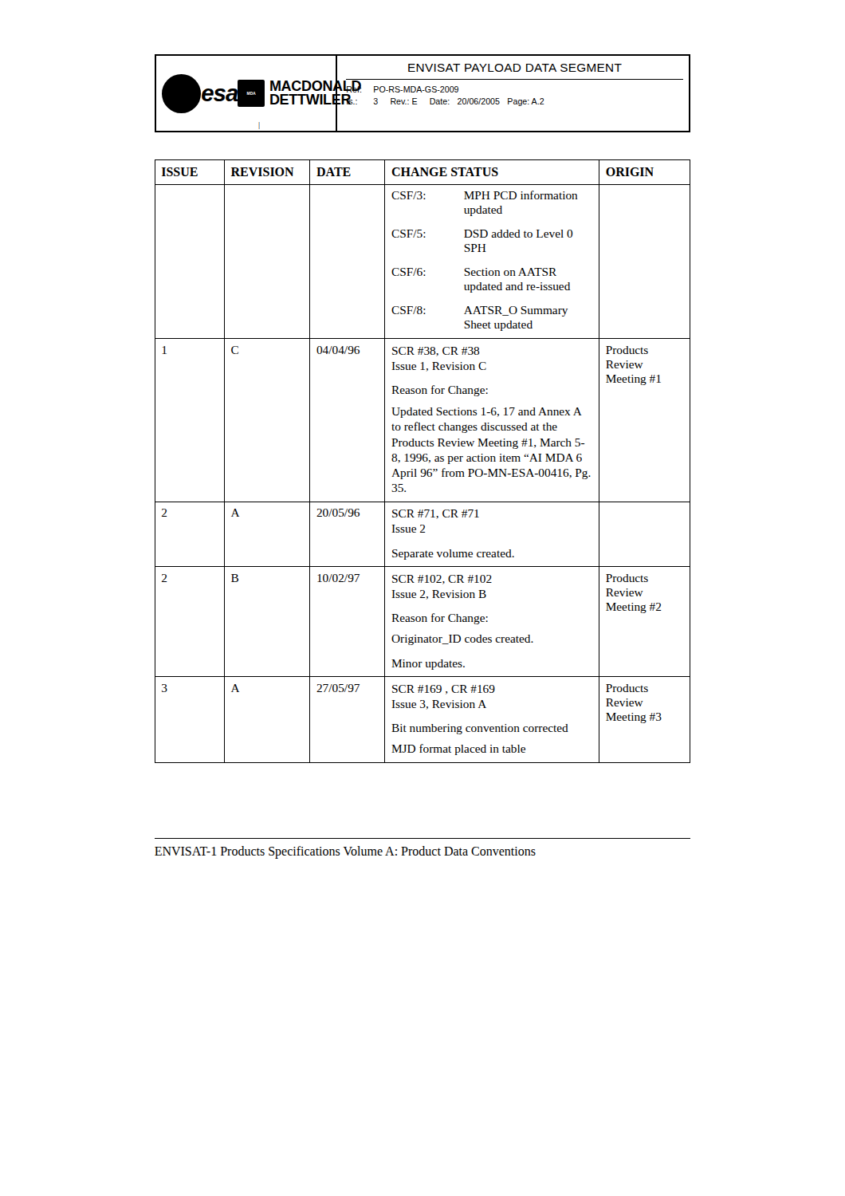esa
MACDONALD
DETTWILER
ENVISAT PAYLOAD DATA SEGMENT
Ref:
PO-RS-MDA-GS-2009
Is.:
3 Rev.: E Date: 20/06/2005 Page: A.2
|
| ISSUE | REVISION | DATE | CHANGE STATUS | ORIGIN |
| --- | --- | --- | --- | --- |
| | | | CSF/3: MPH PCD information updated CSF/5: DSD added to Level 0 SPH CSF/6: Section on AATSR updated and re-issued CSF/8: AATSR_O Summary Sheet updated | |
| 1 | C | 04/04/96 | SCR #38, CR #38 Issue 1, Revision C Reason for Change: Updated Sections 1-6, 17 and Annex A to reflect changes discussed at the Products Review Meeting #1, March 5-8, 1996, as per action item “AI MDA 6 April 96” from PO-MN-ESA-00416, Pg. 35. | Products Review Meeting #1 |
| 2 | A | 20/05/96 | SCR #71, CR #71 Issue 2 Separate volume created. | |
| 2 | B | 10/02/97 | SCR #102, CR #102 Issue 2, Revision B Reason for Change: Originator_ID codes created. Minor updates. | Products Review Meeting #2 |
| 3 | A | 27/05/97 | SCR #169 , CR #169 Issue 3, Revision A Bit numbering convention corrected MJD format placed in table | Products Review Meeting #3 |
ENVISAT-1 Products Specifications Volume A: Product Data Conventions